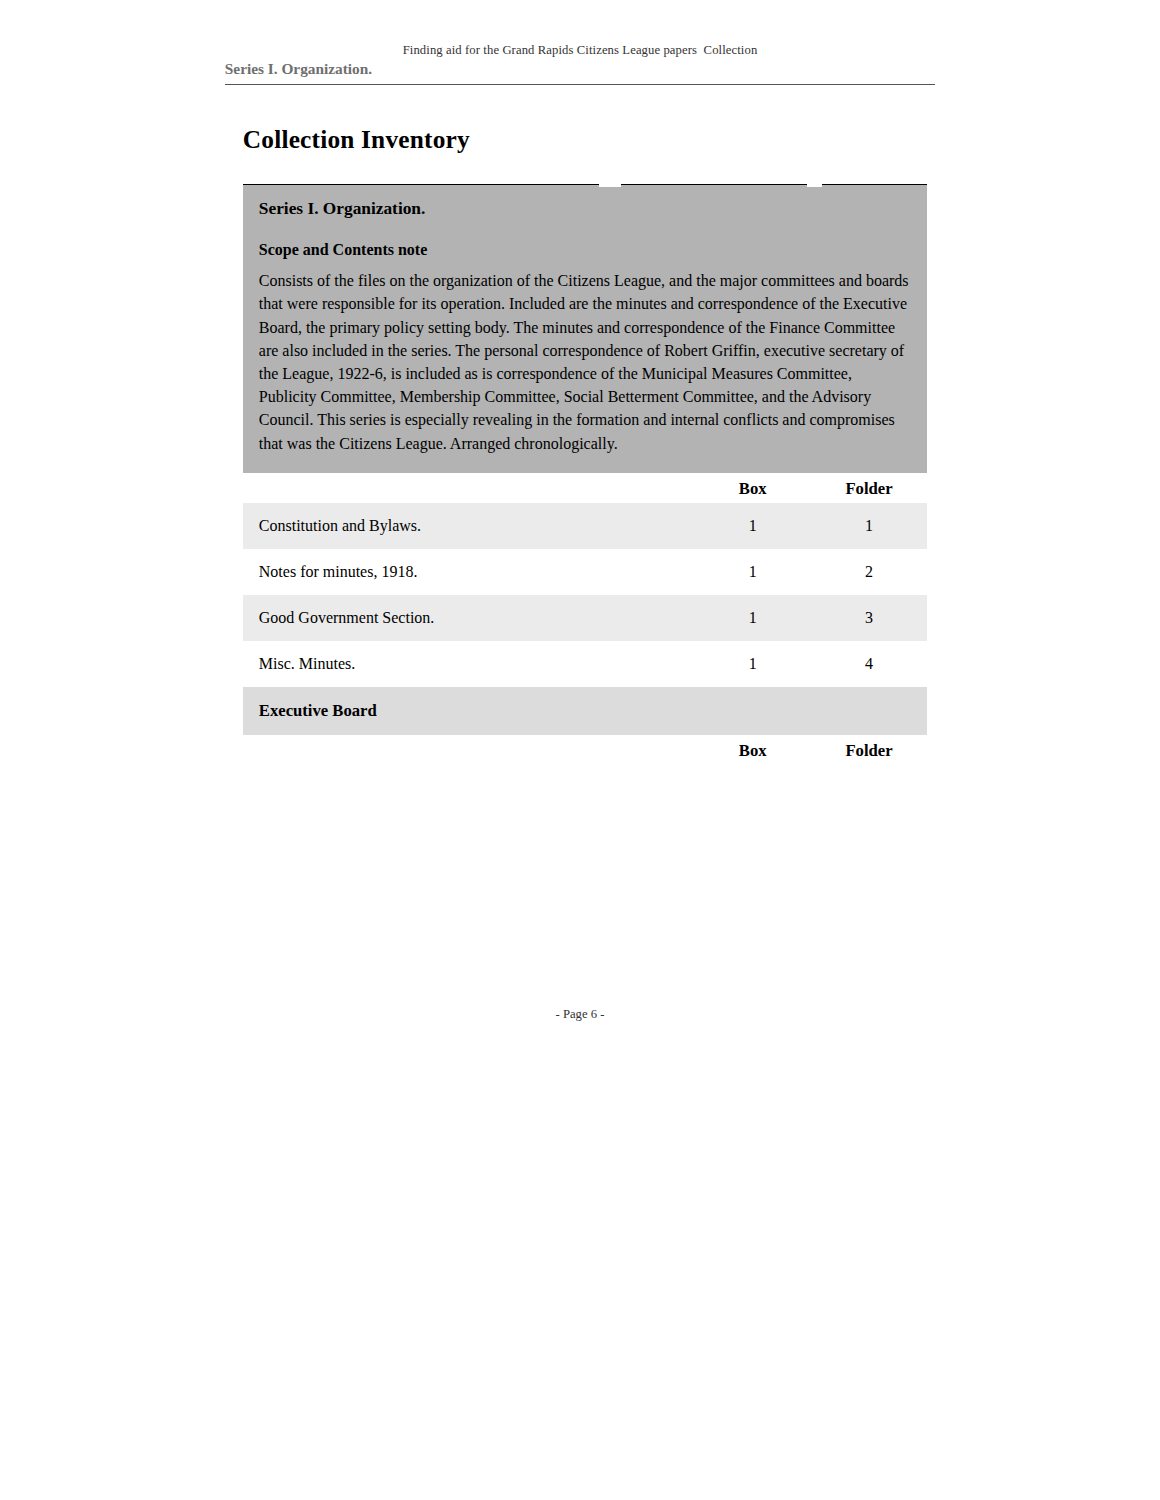Finding aid for the Grand Rapids Citizens League papers Collection
Series I. Organization.
Collection Inventory
Series I. Organization.
Scope and Contents note
Consists of the files on the organization of the Citizens League, and the major committees and boards that were responsible for its operation. Included are the minutes and correspondence of the Executive Board, the primary policy setting body. The minutes and correspondence of the Finance Committee are also included in the series. The personal correspondence of Robert Griffin, executive secretary of the League, 1922-6, is included as is correspondence of the Municipal Measures Committee, Publicity Committee, Membership Committee, Social Betterment Committee, and the Advisory Council. This series is especially revealing in the formation and internal conflicts and compromises that was the Citizens League. Arranged chronologically.
| | Box | Folder |
| --- | --- | --- |
| Constitution and Bylaws. | 1 | 1 |
| Notes for minutes, 1918. | 1 | 2 |
| Good Government Section. | 1 | 3 |
| Misc. Minutes. | 1 | 4 |
| Executive Board |
| | Box | Folder |
- Page 6 -